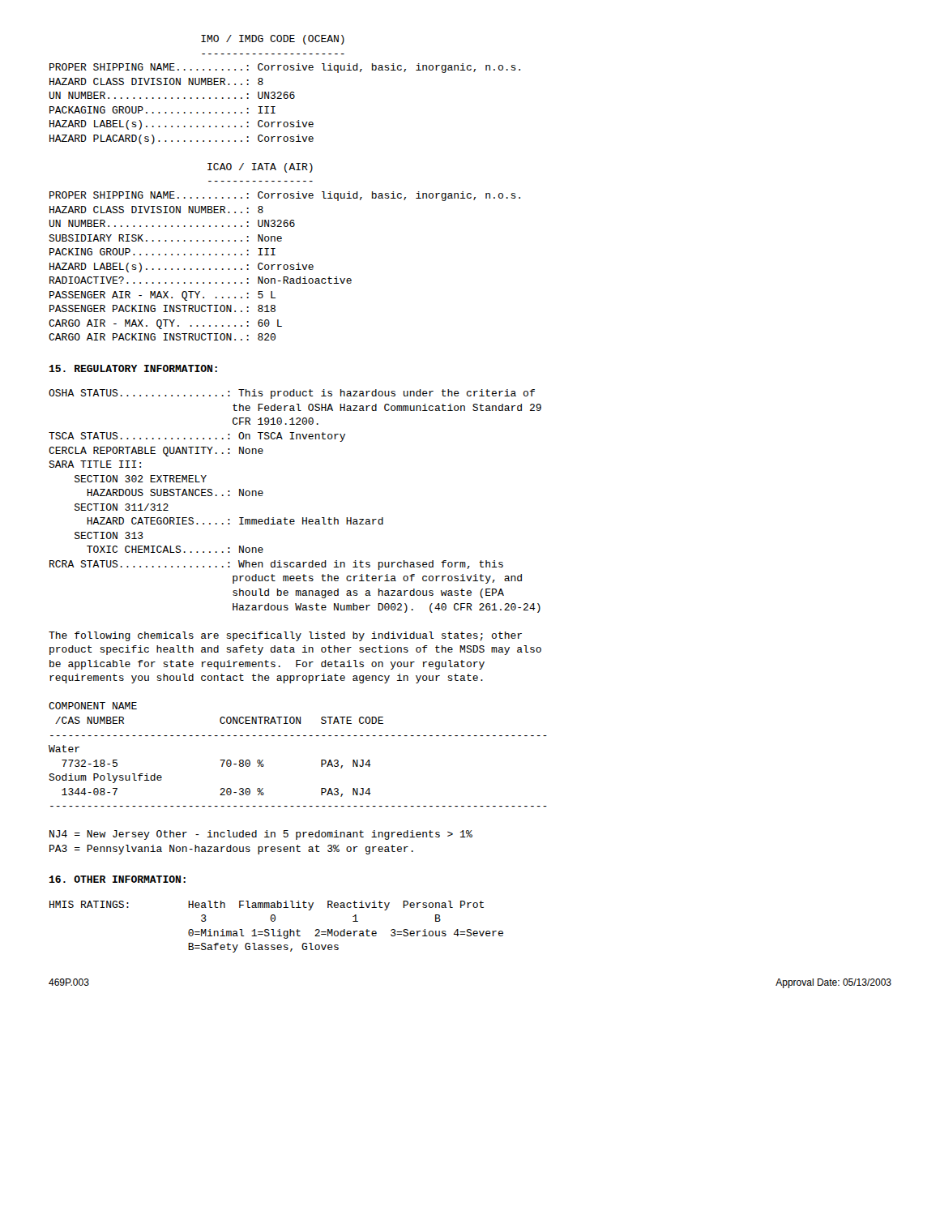IMO / IMDG CODE (OCEAN)
                        -----------------------
PROPER SHIPPING NAME...........: Corrosive liquid, basic, inorganic, n.o.s.
HAZARD CLASS DIVISION NUMBER...: 8
UN NUMBER......................: UN3266
PACKAGING GROUP................: III
HAZARD LABEL(s)................: Corrosive
HAZARD PLACARD(s)..............: Corrosive

                         ICAO / IATA (AIR)
                         -----------------
PROPER SHIPPING NAME...........: Corrosive liquid, basic, inorganic, n.o.s.
HAZARD CLASS DIVISION NUMBER...: 8
UN NUMBER......................: UN3266
SUBSIDIARY RISK................: None
PACKING GROUP..................: III
HAZARD LABEL(s)................: Corrosive
RADIOACTIVE?...................: Non-Radioactive
PASSENGER AIR - MAX. QTY. .....: 5 L
PASSENGER PACKING INSTRUCTION..: 818
CARGO AIR - MAX. QTY. .........: 60 L
CARGO AIR PACKING INSTRUCTION..: 820
15. REGULATORY INFORMATION:
OSHA STATUS.................: This product is hazardous under the criteria of
                             the Federal OSHA Hazard Communication Standard 29
                             CFR 1910.1200.
TSCA STATUS.................: On TSCA Inventory
CERCLA REPORTABLE QUANTITY..: None
SARA TITLE III:
    SECTION 302 EXTREMELY
      HAZARDOUS SUBSTANCES..: None
    SECTION 311/312
      HAZARD CATEGORIES.....: Immediate Health Hazard
    SECTION 313
      TOXIC CHEMICALS.......: None
RCRA STATUS.................: When discarded in its purchased form, this
                             product meets the criteria of corrosivity, and
                             should be managed as a hazardous waste (EPA
                             Hazardous Waste Number D002).  (40 CFR 261.20-24)

The following chemicals are specifically listed by individual states; other
product specific health and safety data in other sections of the MSDS may also
be applicable for state requirements.  For details on your regulatory
requirements you should contact the appropriate agency in your state.

COMPONENT NAME
 /CAS NUMBER               CONCENTRATION   STATE CODE
-------------------------------------------------------------------------------
Water
  7732-18-5                70-80 %         PA3, NJ4
Sodium Polysulfide
  1344-08-7                20-30 %         PA3, NJ4
-------------------------------------------------------------------------------

NJ4 = New Jersey Other - included in 5 predominant ingredients > 1%
PA3 = Pennsylvania Non-hazardous present at 3% or greater.
16. OTHER INFORMATION:
HMIS RATINGS:         Health  Flammability  Reactivity  Personal Prot
                        3          0            1            B
                      0=Minimal 1=Slight  2=Moderate  3=Serious 4=Severe
                      B=Safety Glasses, Gloves
469P.003 Approval Date: 05/13/2003